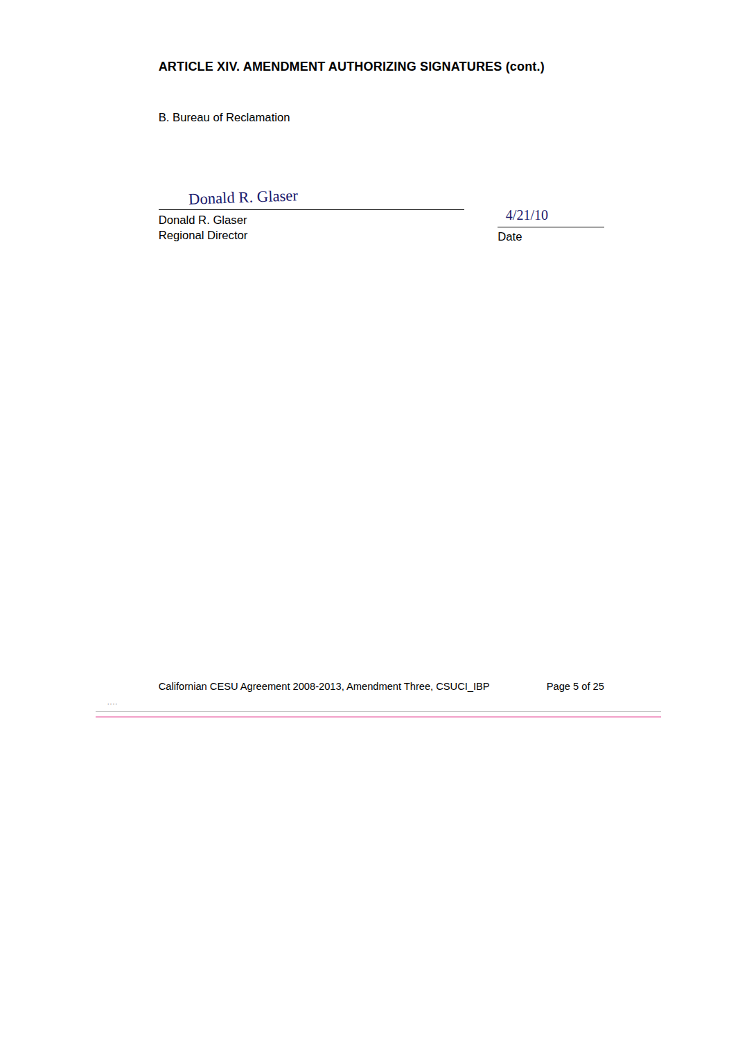ARTICLE XIV. AMENDMENT AUTHORIZING SIGNATURES (cont.)
B. Bureau of Reclamation
Donald R. Glaser
Donald R. Glaser
Regional Director
4/21/10
Date
Californian CESU Agreement 2008-2013, Amendment Three, CSUCI_IBP
Page 5 of 25
....